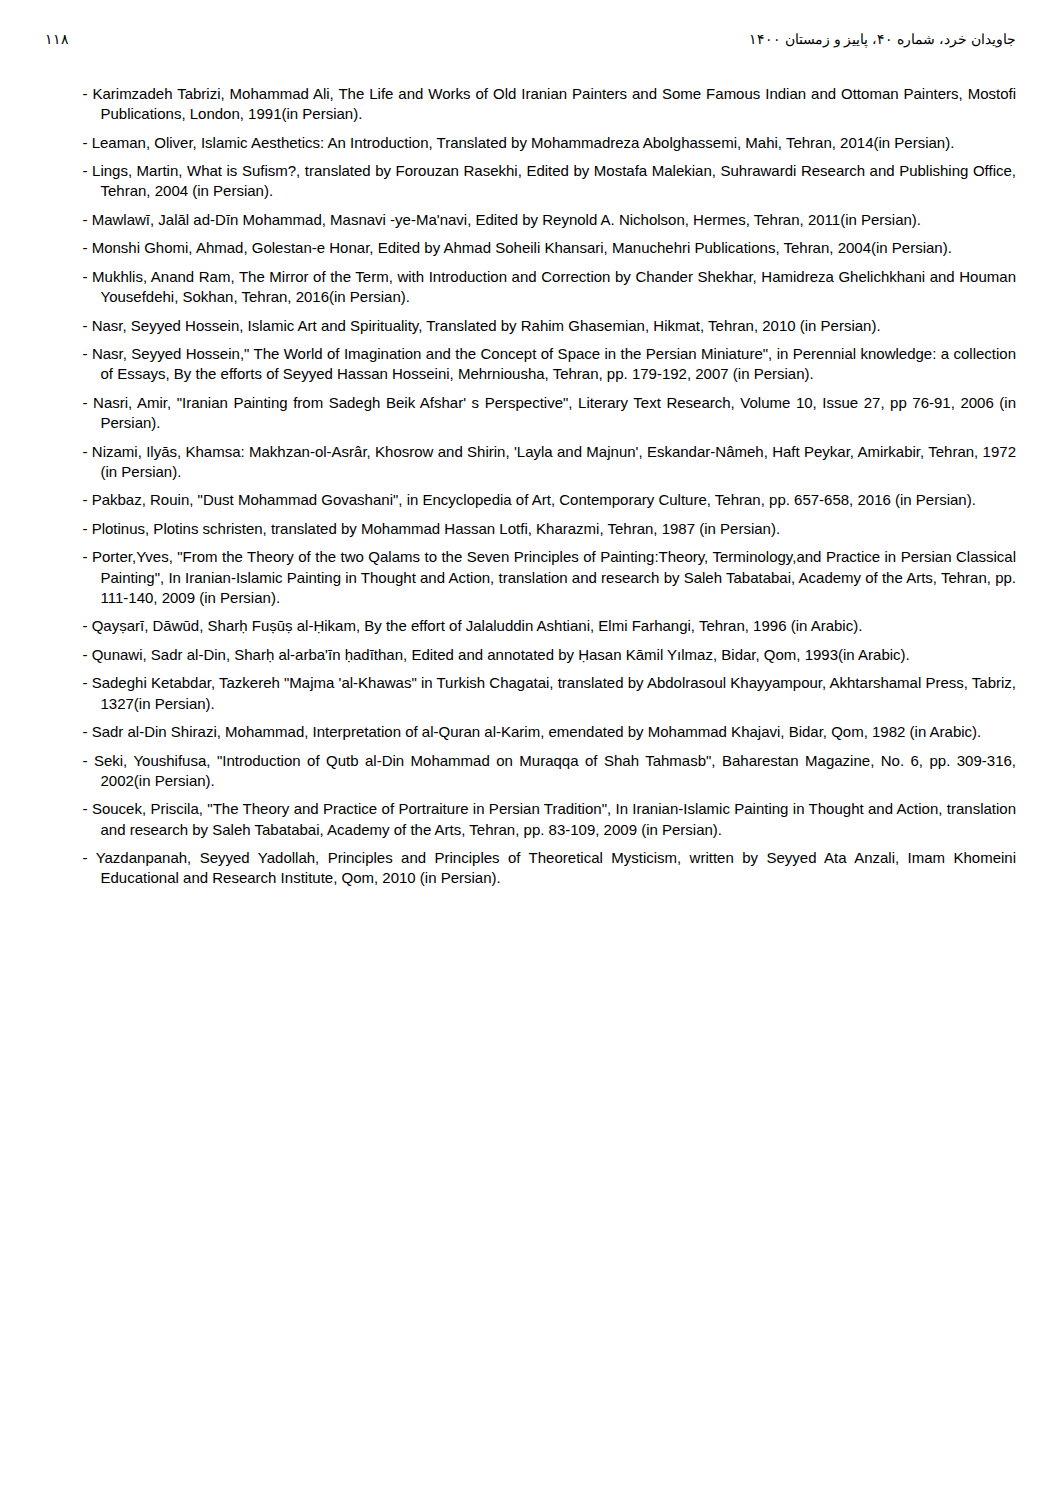جاویدان خرد، شماره ۴۰، پاییز و زمستان ۱۴۰۰
۱۱۸
Karimzadeh Tabrizi, Mohammad Ali, The Life and Works of Old Iranian Painters and Some Famous Indian and Ottoman Painters, Mostofi Publications, London, 1991(in Persian).
Leaman, Oliver, Islamic Aesthetics: An Introduction, Translated by Mohammadreza Abolghassemi, Mahi, Tehran, 2014(in Persian).
Lings, Martin, What is Sufism?, translated by Forouzan Rasekhi, Edited by Mostafa Malekian, Suhrawardi Research and Publishing Office, Tehran, 2004 (in Persian).
Mawlawī, Jalāl ad-Dīn Mohammad, Masnavi -ye-Ma'navi, Edited by Reynold A. Nicholson, Hermes, Tehran, 2011(in Persian).
Monshi Ghomi, Ahmad, Golestan-e Honar, Edited by Ahmad Soheili Khansari, Manuchehri Publications, Tehran, 2004(in Persian).
Mukhlis, Anand Ram, The Mirror of the Term, with Introduction and Correction by Chander Shekhar, Hamidreza Ghelichkhani and Houman Yousefdehi, Sokhan, Tehran, 2016(in Persian).
Nasr, Seyyed Hossein, Islamic Art and Spirituality, Translated by Rahim Ghasemian, Hikmat, Tehran, 2010 (in Persian).
Nasr, Seyyed Hossein," The World of Imagination and the Concept of Space in the Persian Miniature", in Perennial knowledge: a collection of Essays, By the efforts of Seyyed Hassan Hosseini, Mehrniousha, Tehran, pp. 179-192, 2007 (in Persian).
Nasri, Amir, "Iranian Painting from Sadegh Beik Afshar' s Perspective", Literary Text Research, Volume 10, Issue 27, pp 76-91, 2006 (in Persian).
Nizami, Ilyās, Khamsa: Makhzan-ol-Asrâr, Khosrow and Shirin, 'Layla and Majnun', Eskandar-Nâmeh, Haft Peykar, Amirkabir, Tehran, 1972 (in Persian).
Pakbaz, Rouin, "Dust Mohammad Govashani", in Encyclopedia of Art, Contemporary Culture, Tehran, pp. 657-658, 2016 (in Persian).
Plotinus, Plotins schristen, translated by Mohammad Hassan Lotfi, Kharazmi, Tehran, 1987 (in Persian).
Porter,Yves, "From the Theory of the two Qalams to the Seven Principles of Painting:Theory, Terminology,and Practice in Persian Classical Painting", In Iranian-Islamic Painting in Thought and Action, translation and research by Saleh Tabatabai, Academy of the Arts, Tehran, pp. 111-140, 2009 (in Persian).
Qayṣarī, Dāwūd, Sharḥ Fuṣūṣ al-Ḥikam, By the effort of Jalaluddin Ashtiani, Elmi Farhangi, Tehran, 1996 (in Arabic).
Qunawi, Sadr al-Din, Sharḥ al-arba'īn ḥadīthan, Edited and annotated by Ḥasan Kāmil Yılmaz, Bidar, Qom, 1993(in Arabic).
Sadeghi Ketabdar, Tazkereh "Majma 'al-Khawas" in Turkish Chagatai, translated by Abdolrasoul Khayyampour, Akhtarshamal Press, Tabriz, 1327(in Persian).
Sadr al-Din Shirazi, Mohammad, Interpretation of al-Quran al-Karim, emendated by Mohammad Khajavi, Bidar, Qom, 1982 (in Arabic).
Seki, Youshifusa, "Introduction of Qutb al-Din Mohammad on Muraqqa of Shah Tahmasb", Baharestan Magazine, No. 6, pp. 309-316, 2002(in Persian).
Soucek, Priscila, "The Theory and Practice of Portraiture in Persian Tradition", In Iranian-Islamic Painting in Thought and Action, translation and research by Saleh Tabatabai, Academy of the Arts, Tehran, pp. 83-109, 2009 (in Persian).
Yazdanpanah, Seyyed Yadollah, Principles and Principles of Theoretical Mysticism, written by Seyyed Ata Anzali, Imam Khomeini Educational and Research Institute, Qom, 2010 (in Persian).